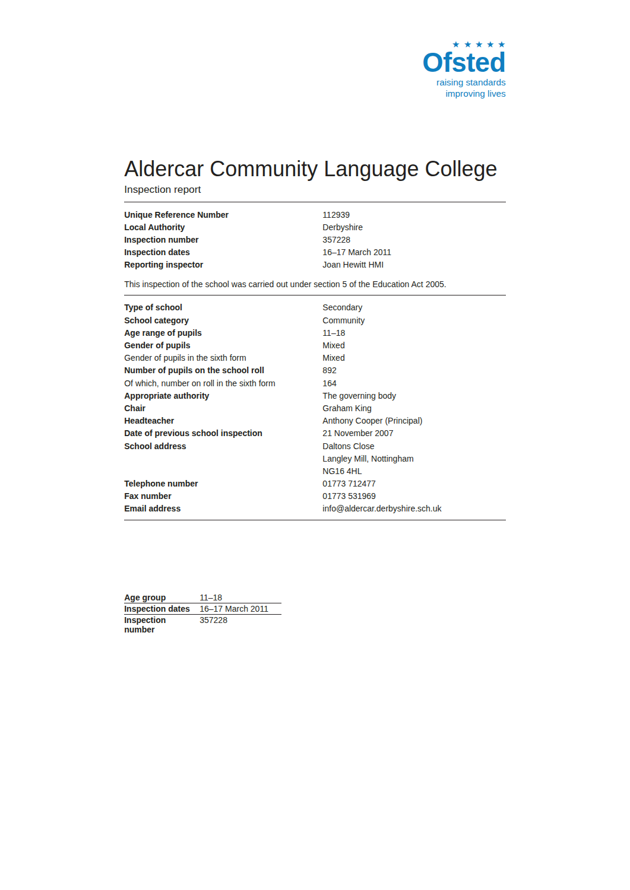★ ★ ★ ★ ★
Ofsted
raising standards
improving lives
Aldercar Community Language College
Inspection report
| Unique Reference Number | 112939 |
| Local Authority | Derbyshire |
| Inspection number | 357228 |
| Inspection dates | 16–17 March 2011 |
| Reporting inspector | Joan Hewitt HMI |
This inspection of the school was carried out under section 5 of the Education Act 2005.
| Type of school | Secondary |
| School category | Community |
| Age range of pupils | 11–18 |
| Gender of pupils | Mixed |
| Gender of pupils in the sixth form | Mixed |
| Number of pupils on the school roll | 892 |
| Of which, number on roll in the sixth form | 164 |
| Appropriate authority | The governing body |
| Chair | Graham King |
| Headteacher | Anthony Cooper (Principal) |
| Date of previous school inspection | 21 November 2007 |
| School address | Daltons Close |
| | Langley Mill, Nottingham |
| | NG16 4HL |
| Telephone number | 01773 712477 |
| Fax number | 01773 531969 |
| Email address | info@aldercar.derbyshire.sch.uk |
| Age group | 11–18 |
| Inspection dates | 16–17 March 2011 |
| Inspection number | 357228 |